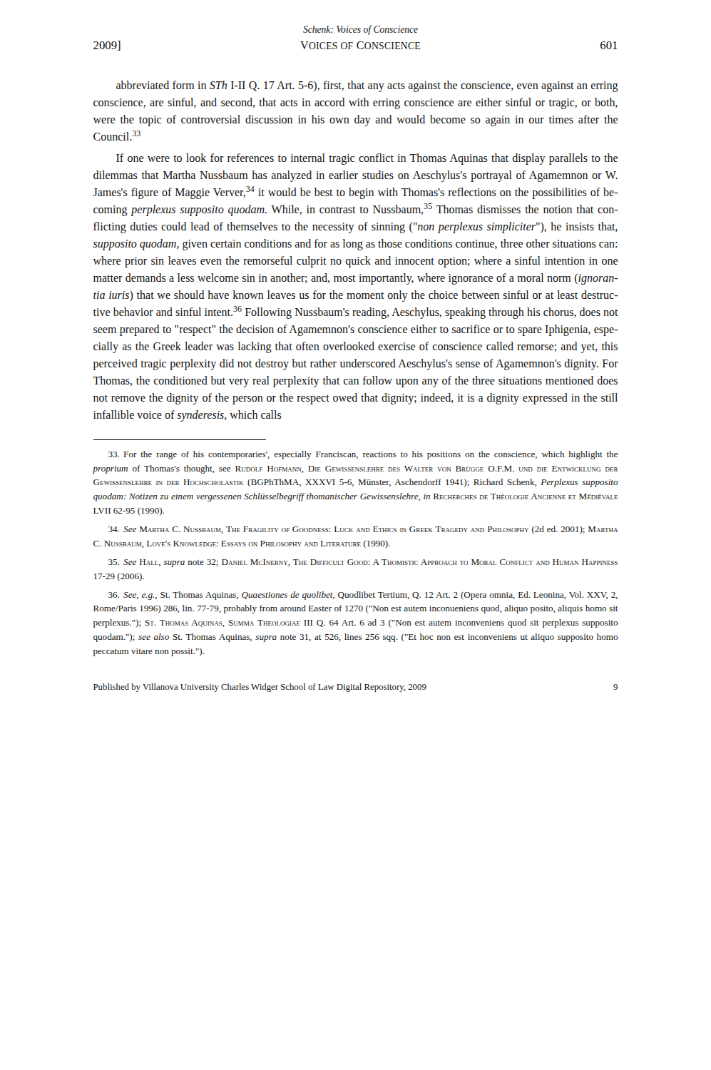2009]
Schenk: Voices of Conscience VOICES OF CONSCIENCE
601
abbreviated form in STh I-II Q. 17 Art. 5-6), first, that any acts against the conscience, even against an erring conscience, are sinful, and second, that acts in accord with erring conscience are either sinful or tragic, or both, were the topic of controversial discussion in his own day and would become so again in our times after the Council.33
If one were to look for references to internal tragic conflict in Thomas Aquinas that display parallels to the dilemmas that Martha Nussbaum has analyzed in earlier studies on Aeschylus's portrayal of Agamemnon or W. James's figure of Maggie Verver,34 it would be best to begin with Thomas's reflections on the possibilities of becoming perplexus supposito quodam. While, in contrast to Nussbaum,35 Thomas dismisses the notion that conflicting duties could lead of themselves to the necessity of sinning ("non perplexus simpliciter"), he insists that, supposito quodam, given certain conditions and for as long as those conditions continue, three other situations can: where prior sin leaves even the remorseful culprit no quick and innocent option; where a sinful intention in one matter demands a less welcome sin in another; and, most importantly, where ignorance of a moral norm (ignorantia iuris) that we should have known leaves us for the moment only the choice between sinful or at least destructive behavior and sinful intent.36 Following Nussbaum's reading, Aeschylus, speaking through his chorus, does not seem prepared to "respect" the decision of Agamemnon's conscience either to sacrifice or to spare Iphigenia, especially as the Greek leader was lacking that often overlooked exercise of conscience called remorse; and yet, this perceived tragic perplexity did not destroy but rather underscored Aeschylus's sense of Agamemnon's dignity. For Thomas, the conditioned but very real perplexity that can follow upon any of the three situations mentioned does not remove the dignity of the person or the respect owed that dignity; indeed, it is a dignity expressed in the still infallible voice of synderesis, which calls
For the range of his contemporaries', especially Franciscan, reactions to his positions on the conscience, which highlight the proprium of Thomas's thought, see Rudolf Hofmann, Die Gewissenslehre des Walter von Brügge O.F.M. und die Entwicklung der Gewissenslehre in der Hochscholastik (BGPhThMA, XXXVI 5-6, Münster, Aschendorff 1941); Richard Schenk, Perplexus supposito quodam: Notizen zu einem vergessenen Schlüsselbegriff thomanischer Gewissenslehre, in Recherches de Théologie Ancienne et Médiévale LVII 62-95 (1990).
See Martha C. Nussbaum, The Fragility of Goodness: Luck and Ethics in Greek Tragedy and Philosophy (2d ed. 2001); Martha C. Nussbaum, Love's Knowledge: Essays on Philosophy and Literature (1990).
See Hall, supra note 32; Daniel McInerny, The Difficult Good: A Thomistic Approach to Moral Conflict and Human Happiness 17-29 (2006).
See, e.g., St. Thomas Aquinas, Quaestiones de quolibet, Quodlibet Tertium, Q. 12 Art. 2 (Opera omnia, Ed. Leonina, Vol. XXV, 2, Rome/Paris 1996) 286, lin. 77-79, probably from around Easter of 1270 ("Non est autem inconueniens quod, aliquo posito, aliquis homo sit perplexus."); St. Thomas Aquinas, Summa Theologiae III Q. 64 Art. 6 ad 3 ("Non est autem inconveniens quod sit perplexus supposito quodam."); see also St. Thomas Aquinas, supra note 31, at 526, lines 256 sqq. ("Et hoc non est inconveniens ut aliquo supposito homo peccatum vitare non possit.").
Published by Villanova University Charles Widger School of Law Digital Repository, 2009 9